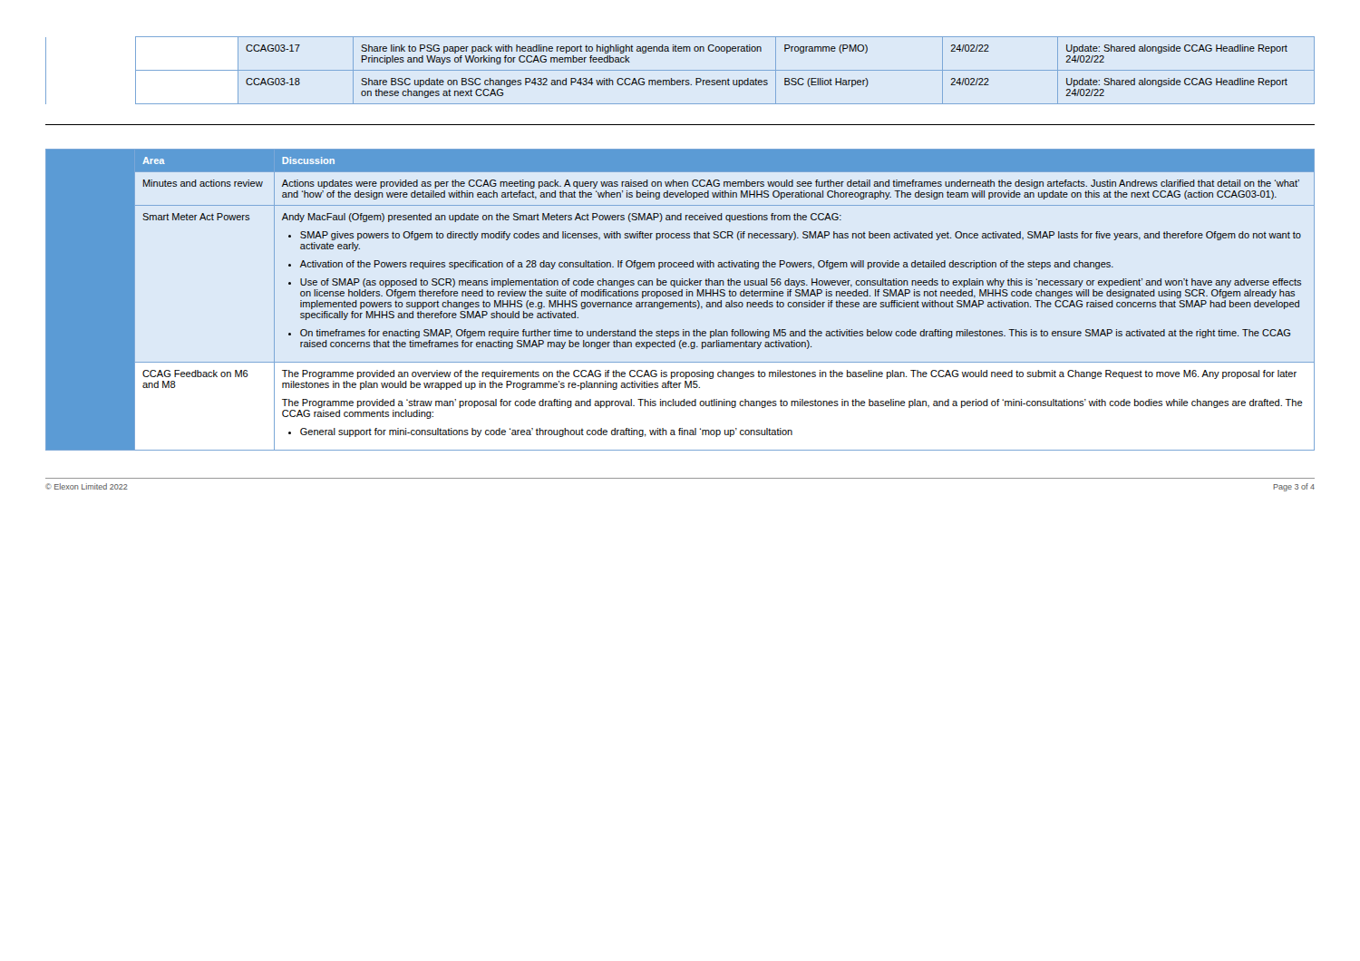| | | CCAG03-17 | Share link to PSG paper pack with headline report to highlight agenda item on Cooperation Principles and Ways of Working for CCAG member feedback | Programme (PMO) | 24/02/22 | Update: Shared alongside CCAG Headline Report 24/02/22 |
| | | CCAG03-18 | Share BSC update on BSC changes P432 and P434 with CCAG members. Present updates on these changes at next CCAG | BSC (Elliot Harper) | 24/02/22 | Update: Shared alongside CCAG Headline Report 24/02/22 |
| | Area | Discussion |
| Minutes and actions review | Actions updates were provided as per the CCAG meeting pack. A query was raised on when CCAG members would see further detail and timeframes underneath the design artefacts. Justin Andrews clarified that detail on the ‘what’ and ‘how’ of the design were detailed within each artefact, and that the ‘when’ is being developed within MHHS Operational Choreography. The design team will provide an update on this at the next CCAG (action CCAG03-01). |
| Smart Meter Act Powers | Andy MacFaul (Ofgem) presented an update on the Smart Meters Act Powers (SMAP) and received questions from the CCAG: SMAP gives powers to Ofgem to directly modify codes and licenses, with swifter process that SCR (if necessary). SMAP has not been activated yet. Once activated, SMAP lasts for five years, and therefore Ofgem do not want to activate early. Activation of the Powers requires specification of a 28 day consultation. If Ofgem proceed with activating the Powers, Ofgem will provide a detailed description of the steps and changes. Use of SMAP (as opposed to SCR) means implementation of code changes can be quicker than the usual 56 days. However, consultation needs to explain why this is ‘necessary or expedient’ and won’t have any adverse effects on license holders. Ofgem therefore need to review the suite of modifications proposed in MHHS to determine if SMAP is needed. If SMAP is not needed, MHHS code changes will be designated using SCR. Ofgem already has implemented powers to support changes to MHHS (e.g. MHHS governance arrangements), and also needs to consider if these are sufficient without SMAP activation. The CCAG raised concerns that SMAP had been developed specifically for MHHS and therefore SMAP should be activated. On timeframes for enacting SMAP, Ofgem require further time to understand the steps in the plan following M5 and the activities below code drafting milestones. This is to ensure SMAP is activated at the right time. The CCAG raised concerns that the timeframes for enacting SMAP may be longer than expected (e.g. parliamentary activation). |
| CCAG Feedback on M6 and M8 | The Programme provided an overview of the requirements on the CCAG if the CCAG is proposing changes to milestones in the baseline plan. The CCAG would need to submit a Change Request to move M6. Any proposal for later milestones in the plan would be wrapped up in the Programme’s re-planning activities after M5. The Programme provided a ‘straw man’ proposal for code drafting and approval. This included outlining changes to milestones in the baseline plan, and a period of ‘mini-consultations’ with code bodies while changes are drafted. The CCAG raised comments including: General support for mini-consultations by code ‘area’ throughout code drafting, with a final ‘mop up’ consultation |
© Elexon Limited 2022 Page 3 of 4